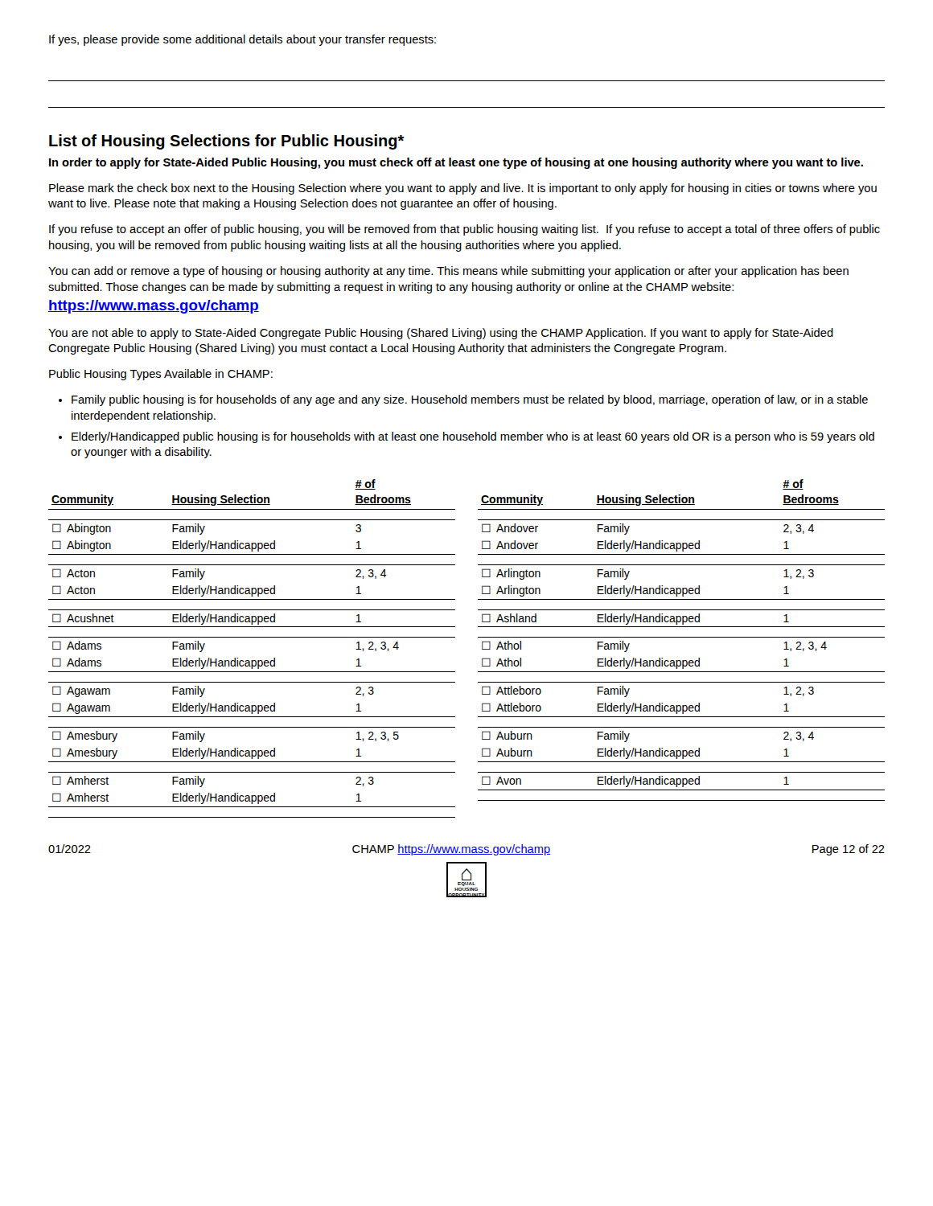If yes, please provide some additional details about your transfer requests:
List of Housing Selections for Public Housing*
In order to apply for State-Aided Public Housing, you must check off at least one type of housing at one housing authority where you want to live.
Please mark the check box next to the Housing Selection where you want to apply and live. It is important to only apply for housing in cities or towns where you want to live. Please note that making a Housing Selection does not guarantee an offer of housing.
If you refuse to accept an offer of public housing, you will be removed from that public housing waiting list. If you refuse to accept a total of three offers of public housing, you will be removed from public housing waiting lists at all the housing authorities where you applied.
You can add or remove a type of housing or housing authority at any time. This means while submitting your application or after your application has been submitted. Those changes can be made by submitting a request in writing to any housing authority or online at the CHAMP website: https://www.mass.gov/champ
You are not able to apply to State-Aided Congregate Public Housing (Shared Living) using the CHAMP Application. If you want to apply for State-Aided Congregate Public Housing (Shared Living) you must contact a Local Housing Authority that administers the Congregate Program.
Public Housing Types Available in CHAMP:
Family public housing is for households of any age and any size. Household members must be related by blood, marriage, operation of law, or in a stable interdependent relationship.
Elderly/Handicapped public housing is for households with at least one household member who is at least 60 years old OR is a person who is 59 years old or younger with a disability.
| Community | Housing Selection | # of Bedrooms |
| --- | --- | --- |
| ☐ Abington | Family | 3 |
| ☐ Abington | Elderly/Handicapped | 1 |
| ☐ Acton | Family | 2, 3, 4 |
| ☐ Acton | Elderly/Handicapped | 1 |
| ☐ Acushnet | Elderly/Handicapped | 1 |
| ☐ Adams | Family | 1, 2, 3, 4 |
| ☐ Adams | Elderly/Handicapped | 1 |
| ☐ Agawam | Family | 2, 3 |
| ☐ Agawam | Elderly/Handicapped | 1 |
| ☐ Amesbury | Family | 1, 2, 3, 5 |
| ☐ Amesbury | Elderly/Handicapped | 1 |
| ☐ Amherst | Family | 2, 3 |
| ☐ Amherst | Elderly/Handicapped | 1 |
| Community | Housing Selection | # of Bedrooms |
| --- | --- | --- |
| ☐ Andover | Family | 2, 3, 4 |
| ☐ Andover | Elderly/Handicapped | 1 |
| ☐ Arlington | Family | 1, 2, 3 |
| ☐ Arlington | Elderly/Handicapped | 1 |
| ☐ Ashland | Elderly/Handicapped | 1 |
| ☐ Athol | Family | 1, 2, 3, 4 |
| ☐ Athol | Elderly/Handicapped | 1 |
| ☐ Attleboro | Family | 1, 2, 3 |
| ☐ Attleboro | Elderly/Handicapped | 1 |
| ☐ Auburn | Family | 2, 3, 4 |
| ☐ Auburn | Elderly/Handicapped | 1 |
| ☐ Avon | Elderly/Handicapped | 1 |
01/2022
CHAMP https://www.mass.gov/champ
Page 12 of 22
⌂ EQUAL HOUSING
OPPORTUNITY